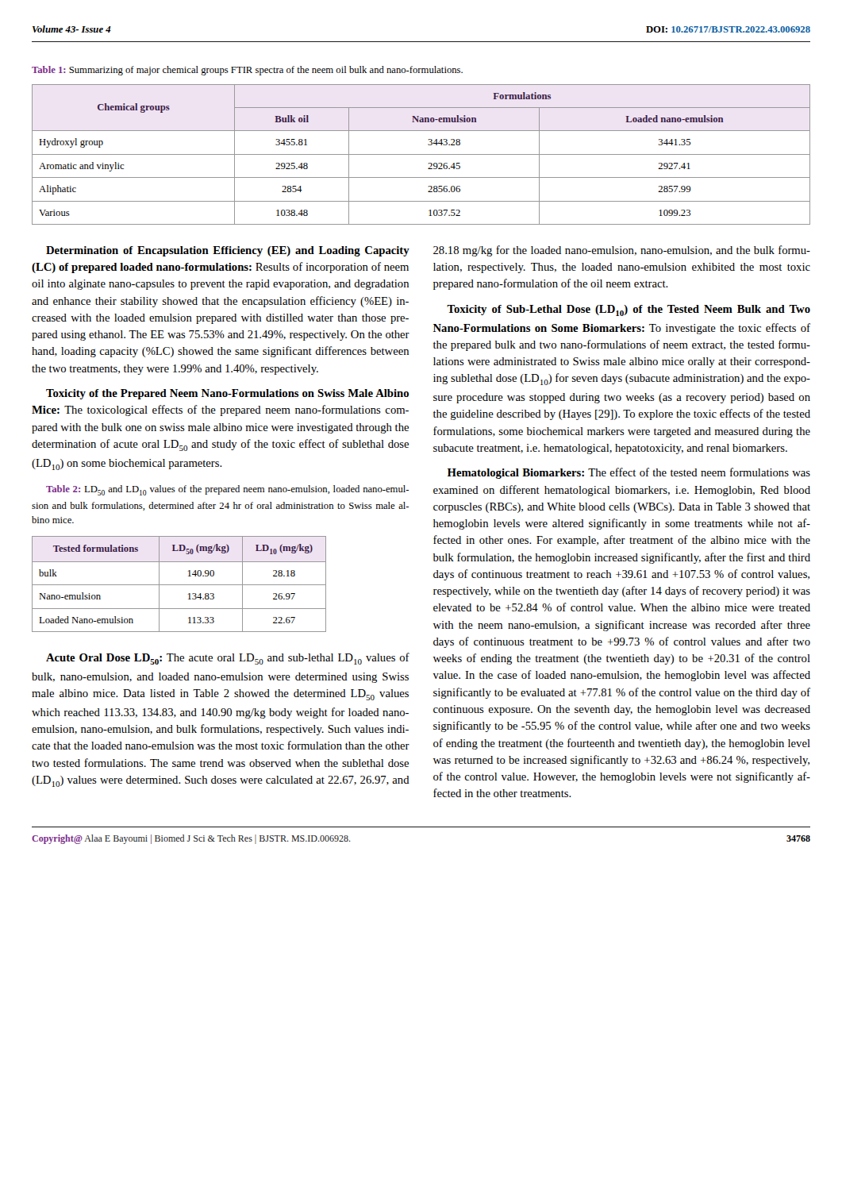Volume 43- Issue 4
DOI: 10.26717/BJSTR.2022.43.006928
Table 1: Summarizing of major chemical groups FTIR spectra of the neem oil bulk and nano-formulations.
| Chemical groups | Formulations |
| --- | --- |
| Bulk oil | Nano-emulsion | Loaded nano-emulsion |
| Hydroxyl group | 3455.81 | 3443.28 | 3441.35 |
| Aromatic and vinylic | 2925.48 | 2926.45 | 2927.41 |
| Aliphatic | 2854 | 2856.06 | 2857.99 |
| Various | 1038.48 | 1037.52 | 1099.23 |
Determination of Encapsulation Efficiency (EE) and Loading Capacity (LC) of prepared loaded nano-formulations: Results of incorporation of neem oil into alginate nano-capsules to prevent the rapid evaporation, and degradation and enhance their stability showed that the encapsulation efficiency (%EE) increased with the loaded emulsion prepared with distilled water than those prepared using ethanol. The EE was 75.53% and 21.49%, respectively. On the other hand, loading capacity (%LC) showed the same significant differences between the two treatments, they were 1.99% and 1.40%, respectively.
Toxicity of the Prepared Neem Nano-Formulations on Swiss Male Albino Mice: The toxicological effects of the prepared neem nano-formulations compared with the bulk one on swiss male albino mice were investigated through the determination of acute oral LD50 and study of the toxic effect of sublethal dose (LD10) on some biochemical parameters.
Table 2: LD50 and LD10 values of the prepared neem nano-emulsion, loaded nano-emulsion and bulk formulations, determined after 24 hr of oral administration to Swiss male albino mice.
| Tested formulations | LD 50 (mg/kg) | LD 10 (mg/kg) |
| --- | --- | --- |
| bulk | 140.90 | 28.18 |
| Nano-emulsion | 134.83 | 26.97 |
| Loaded Nano-emulsion | 113.33 | 22.67 |
Acute Oral Dose LD50: The acute oral LD50 and sub-lethal LD10 values of bulk, nano-emulsion, and loaded nano-emulsion were determined using Swiss male albino mice. Data listed in Table 2 showed the determined LD50 values which reached 113.33, 134.83, and 140.90 mg/kg body weight for loaded nano-emulsion, nano-emulsion, and bulk formulations, respectively. Such values indicate that the loaded nano-emulsion was the most toxic formulation than the other two tested formulations. The same trend was observed when the sublethal dose (LD10) values were determined. Such doses were calculated at 22.67, 26.97, and 28.18 mg/kg for the loaded nano-emulsion, nano-emulsion, and the bulk formulation, respectively. Thus, the loaded nano-emulsion exhibited the most toxic prepared nano-formulation of the oil neem extract.
Toxicity of Sub-Lethal Dose (LD10) of the Tested Neem Bulk and Two Nano-Formulations on Some Biomarkers: To investigate the toxic effects of the prepared bulk and two nano-formulations of neem extract, the tested formulations were administrated to Swiss male albino mice orally at their corresponding sublethal dose (LD10) for seven days (subacute administration) and the exposure procedure was stopped during two weeks (as a recovery period) based on the guideline described by (Hayes [29]). To explore the toxic effects of the tested formulations, some biochemical markers were targeted and measured during the subacute treatment, i.e. hematological, hepatotoxicity, and renal biomarkers.
Hematological Biomarkers: The effect of the tested neem formulations was examined on different hematological biomarkers, i.e. Hemoglobin, Red blood corpuscles (RBCs), and White blood cells (WBCs). Data in Table 3 showed that hemoglobin levels were altered significantly in some treatments while not affected in other ones. For example, after treatment of the albino mice with the bulk formulation, the hemoglobin increased significantly, after the first and third days of continuous treatment to reach +39.61 and +107.53 % of control values, respectively, while on the twentieth day (after 14 days of recovery period) it was elevated to be +52.84 % of control value. When the albino mice were treated with the neem nano-emulsion, a significant increase was recorded after three days of continuous treatment to be +99.73 % of control values and after two weeks of ending the treatment (the twentieth day) to be +20.31 of the control value. In the case of loaded nano-emulsion, the hemoglobin level was affected significantly to be evaluated at +77.81 % of the control value on the third day of continuous exposure. On the seventh day, the hemoglobin level was decreased significantly to be -55.95 % of the control value, while after one and two weeks of ending the treatment (the fourteenth and twentieth day), the hemoglobin level was returned to be increased significantly to +32.63 and +86.24 %, respectively, of the control value. However, the hemoglobin levels were not significantly affected in the other treatments.
Copyright@ Alaa E Bayoumi | Biomed J Sci & Tech Res | BJSTR. MS.ID.006928.
34768